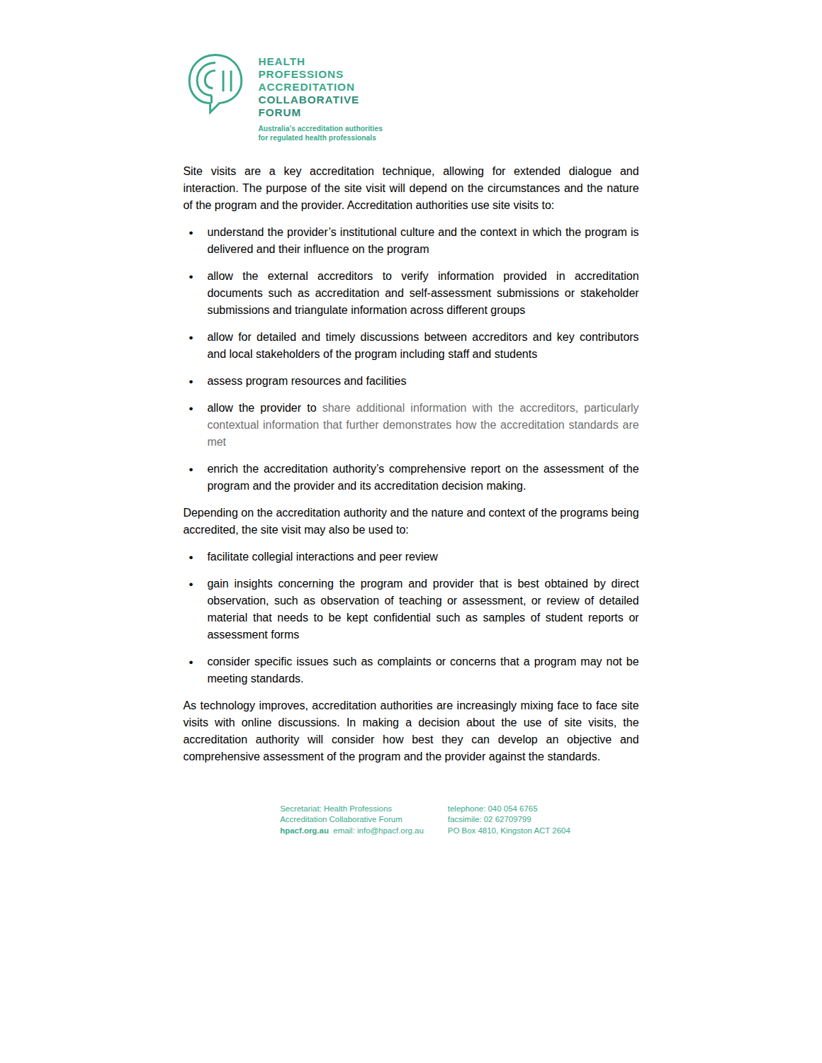Health
Professions
Accreditation
Collaborative
Forum
Australia's accreditation authorities
for regulated health professionals
Site visits are a key accreditation technique, allowing for extended dialogue and interaction. The purpose of the site visit will depend on the circumstances and the nature of the program and the provider. Accreditation authorities use site visits to:
understand the provider’s institutional culture and the context in which the program is delivered and their influence on the program
allow the external accreditors to verify information provided in accreditation documents such as accreditation and self-assessment submissions or stakeholder submissions and triangulate information across different groups
allow for detailed and timely discussions between accreditors and key contributors and local stakeholders of the program including staff and students
assess program resources and facilities
allow the provider to share additional information with the accreditors, particularly contextual information that further demonstrates how the accreditation standards are met
enrich the accreditation authority’s comprehensive report on the assessment of the program and the provider and its accreditation decision making.
Depending on the accreditation authority and the nature and context of the programs being accredited, the site visit may also be used to:
facilitate collegial interactions and peer review
gain insights concerning the program and provider that is best obtained by direct observation, such as observation of teaching or assessment, or review of detailed material that needs to be kept confidential such as samples of student reports or assessment forms
consider specific issues such as complaints or concerns that a program may not be meeting standards.
As technology improves, accreditation authorities are increasingly mixing face to face site visits with online discussions. In making a decision about the use of site visits, the accreditation authority will consider how best they can develop an objective and comprehensive assessment of the program and the provider against the standards.
Secretariat: Health Professions
Accreditation Collaborative Forum
hpacf.org.au email: info@hpacf.org.au
telephone: 040 054 6765
facsimile: 02 62709799
PO Box 4810, Kingston ACT 2604